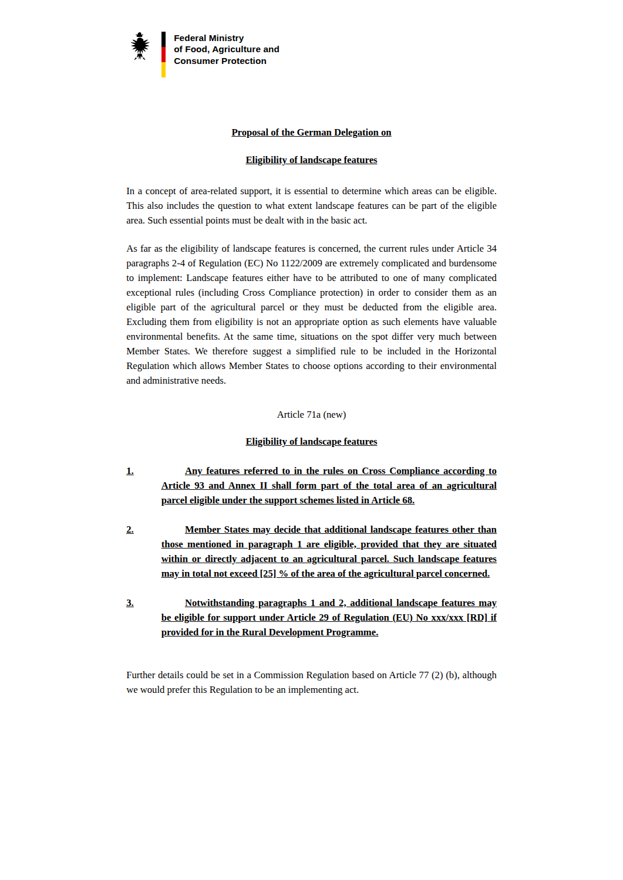Federal Ministry
of Food, Agriculture and
Consumer Protection
Proposal of the German Delegation on Eligibility of landscape features
In a concept of area-related support, it is essential to determine which areas can be eligible. This also includes the question to what extent landscape features can be part of the eligible area. Such essential points must be dealt with in the basic act.
As far as the eligibility of landscape features is concerned, the current rules under Article 34 paragraphs 2-4 of Regulation (EC) No 1122/2009 are extremely complicated and burdensome to implement: Landscape features either have to be attributed to one of many complicated exceptional rules (including Cross Compliance protection) in order to consider them as an eligible part of the agricultural parcel or they must be deducted from the eligible area. Excluding them from eligibility is not an appropriate option as such elements have valuable environmental benefits. At the same time, situations on the spot differ very much between Member States. We therefore suggest a simplified rule to be included in the Horizontal Regulation which allows Member States to choose options according to their environmental and administrative needs.
Article 71a (new)
Eligibility of landscape features
1. Any features referred to in the rules on Cross Compliance according to Article 93 and Annex II shall form part of the total area of an agricultural parcel eligible under the support schemes listed in Article 68.
2. Member States may decide that additional landscape features other than those mentioned in paragraph 1 are eligible, provided that they are situated within or directly adjacent to an agricultural parcel. Such landscape features may in total not exceed [25] % of the area of the agricultural parcel concerned.
3. Notwithstanding paragraphs 1 and 2, additional landscape features may be eligible for support under Article 29 of Regulation (EU) No xxx/xxx [RD] if provided for in the Rural Development Programme.
Further details could be set in a Commission Regulation based on Article 77 (2) (b), although we would prefer this Regulation to be an implementing act.